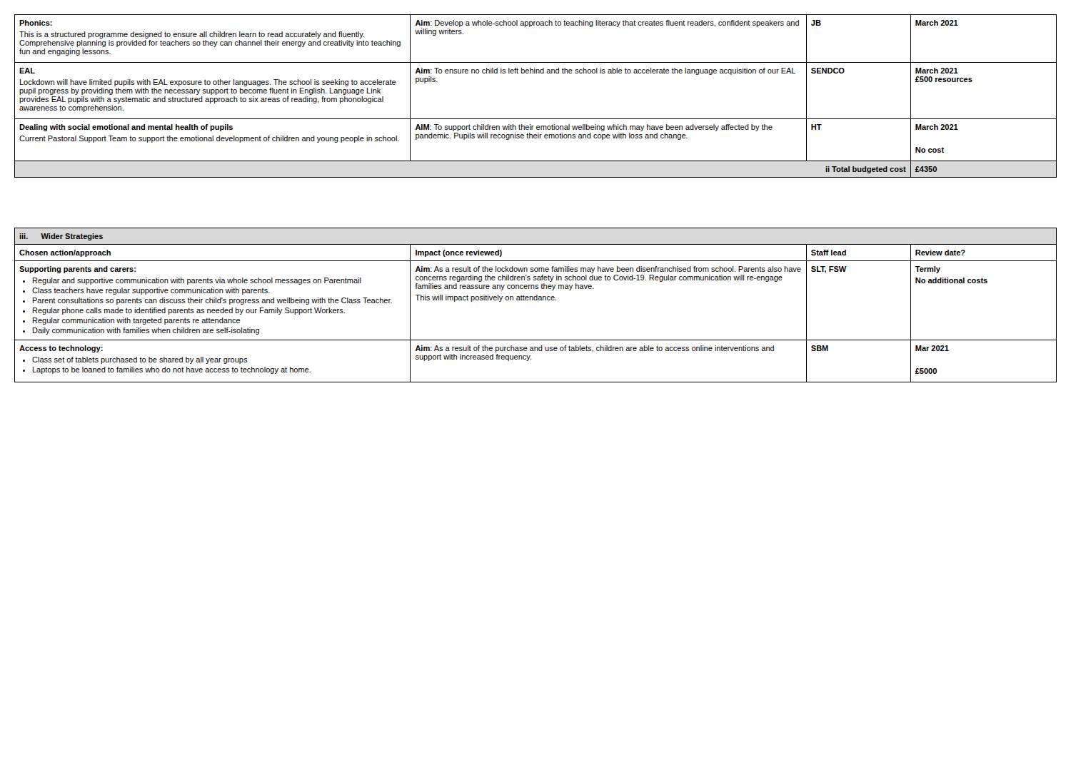| Phonics: This is a structured programme designed to ensure all children learn to read accurately and fluently. Comprehensive planning is provided for teachers so they can channel their energy and creativity into teaching fun and engaging lessons. | Aim : Develop a whole-school approach to teaching literacy that creates fluent readers, confident speakers and willing writers. | JB | March 2021 |
| EAL Lockdown will have limited pupils with EAL exposure to other languages. The school is seeking to accelerate pupil progress by providing them with the necessary support to become fluent in English. Language Link provides EAL pupils with a systematic and structured approach to six areas of reading, from phonological awareness to comprehension. | Aim : To ensure no child is left behind and the school is able to accelerate the language acquisition of our EAL pupils. | SENDCO | March 2021 £500 resources |
| Dealing with social emotional and mental health of pupils Current Pastoral Support Team to support the emotional development of children and young people in school. | AIM : To support children with their emotional wellbeing which may have been adversely affected by the pandemic. Pupils will recognise their emotions and cope with loss and change. | HT | March 2021 No cost |
| ii Total budgeted cost | £4350 |
| iii. Wider Strategies |
| Chosen action/approach | Impact (once reviewed) | Staff lead | Review date? |
| Supporting parents and carers: Regular and supportive communication with parents via whole school messages on Parentmail Class teachers have regular supportive communication with parents. Parent consultations so parents can discuss their child's progress and wellbeing with the Class Teacher. Regular phone calls made to identified parents as needed by our Family Support Workers. Regular communication with targeted parents re attendance Daily communication with families when children are self-isolating | Aim : As a result of the lockdown some families may have been disenfranchised from school. Parents also have concerns regarding the children's safety in school due to Covid-19. Regular communication will re-engage families and reassure any concerns they may have. This will impact positively on attendance. | SLT, FSW | Termly No additional costs |
| Access to technology: Class set of tablets purchased to be shared by all year groups Laptops to be loaned to families who do not have access to technology at home. | Aim : As a result of the purchase and use of tablets, children are able to access online interventions and support with increased frequency. | SBM | Mar 2021 £5000 |